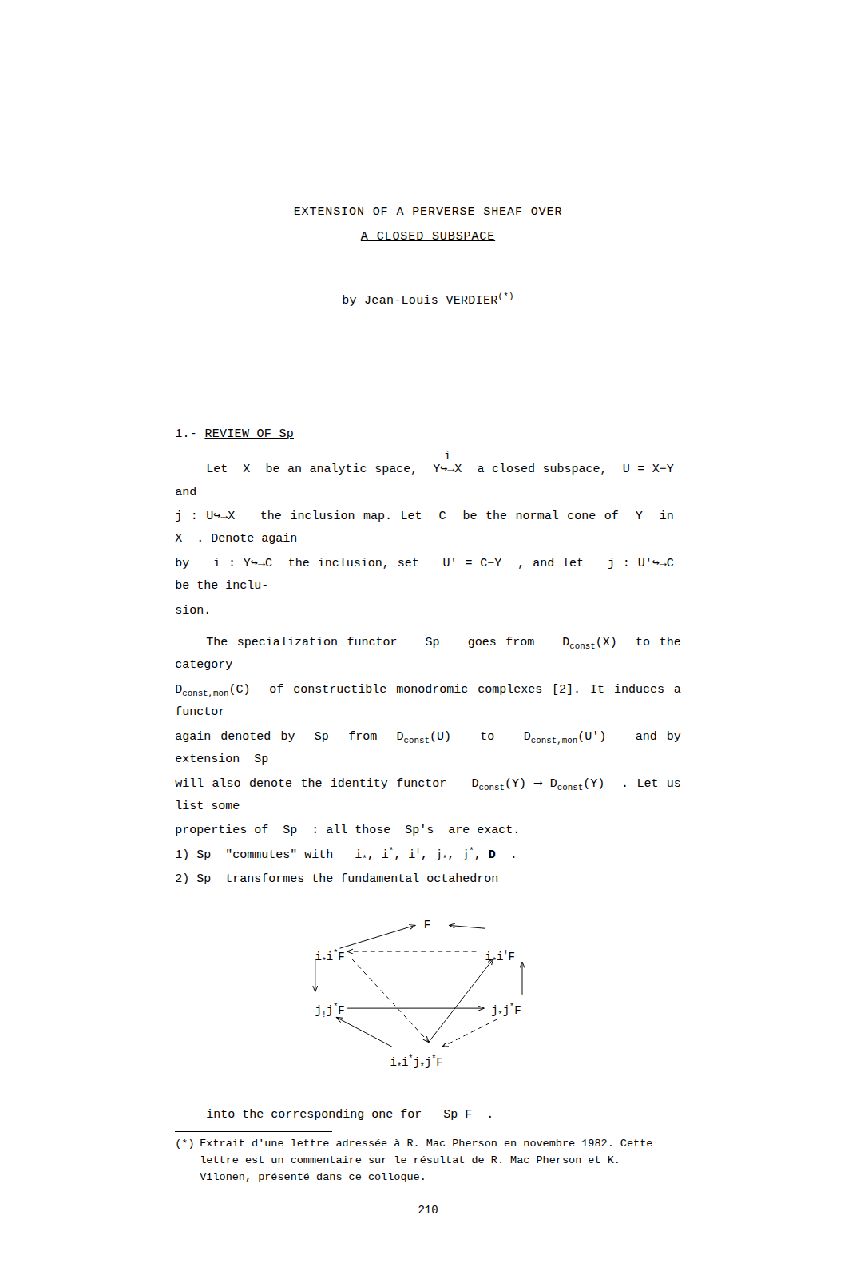EXTENSION OF A PERVERSE SHEAF OVER
A CLOSED SUBSPACE
by Jean-Louis VERDIER(*)
1.- REVIEW OF Sp
Let X be an analytic space, i Y↪→X a closed subspace, U = X−Y and
j : U↪→X the inclusion map. Let C be the normal cone of Y in X . Denote again
by i : Y↪→C the inclusion, set U' = C−Y , and let j : U'↪→C be the inclu-
sion.
The specialization functor Sp goes from Dconst(X) to the category
Dconst,mon(C) of constructible monodromic complexes [2]. It induces a functor
again denoted by Sp from Dconst(U) to Dconst,mon(U') and by extension Sp
will also denote the identity functor Dconst(Y) ⟶ Dconst(Y) . Let us list some
properties of Sp : all those Sp's are exact.
1) Sp "commutes" with i*, i*, i!, j*, j*, D .
2) Sp transformes the fundamental octahedron
F i*i*F i*i!F j!j*F j*j*F i*i*j*j*F
into the corresponding one for Sp F .
(*) Extrait d'une lettre adressée à R. Mac Pherson en novembre 1982. Cette lettre est un commentaire sur le résultat de R. Mac Pherson et K. Vilonen, présenté dans ce colloque.
210